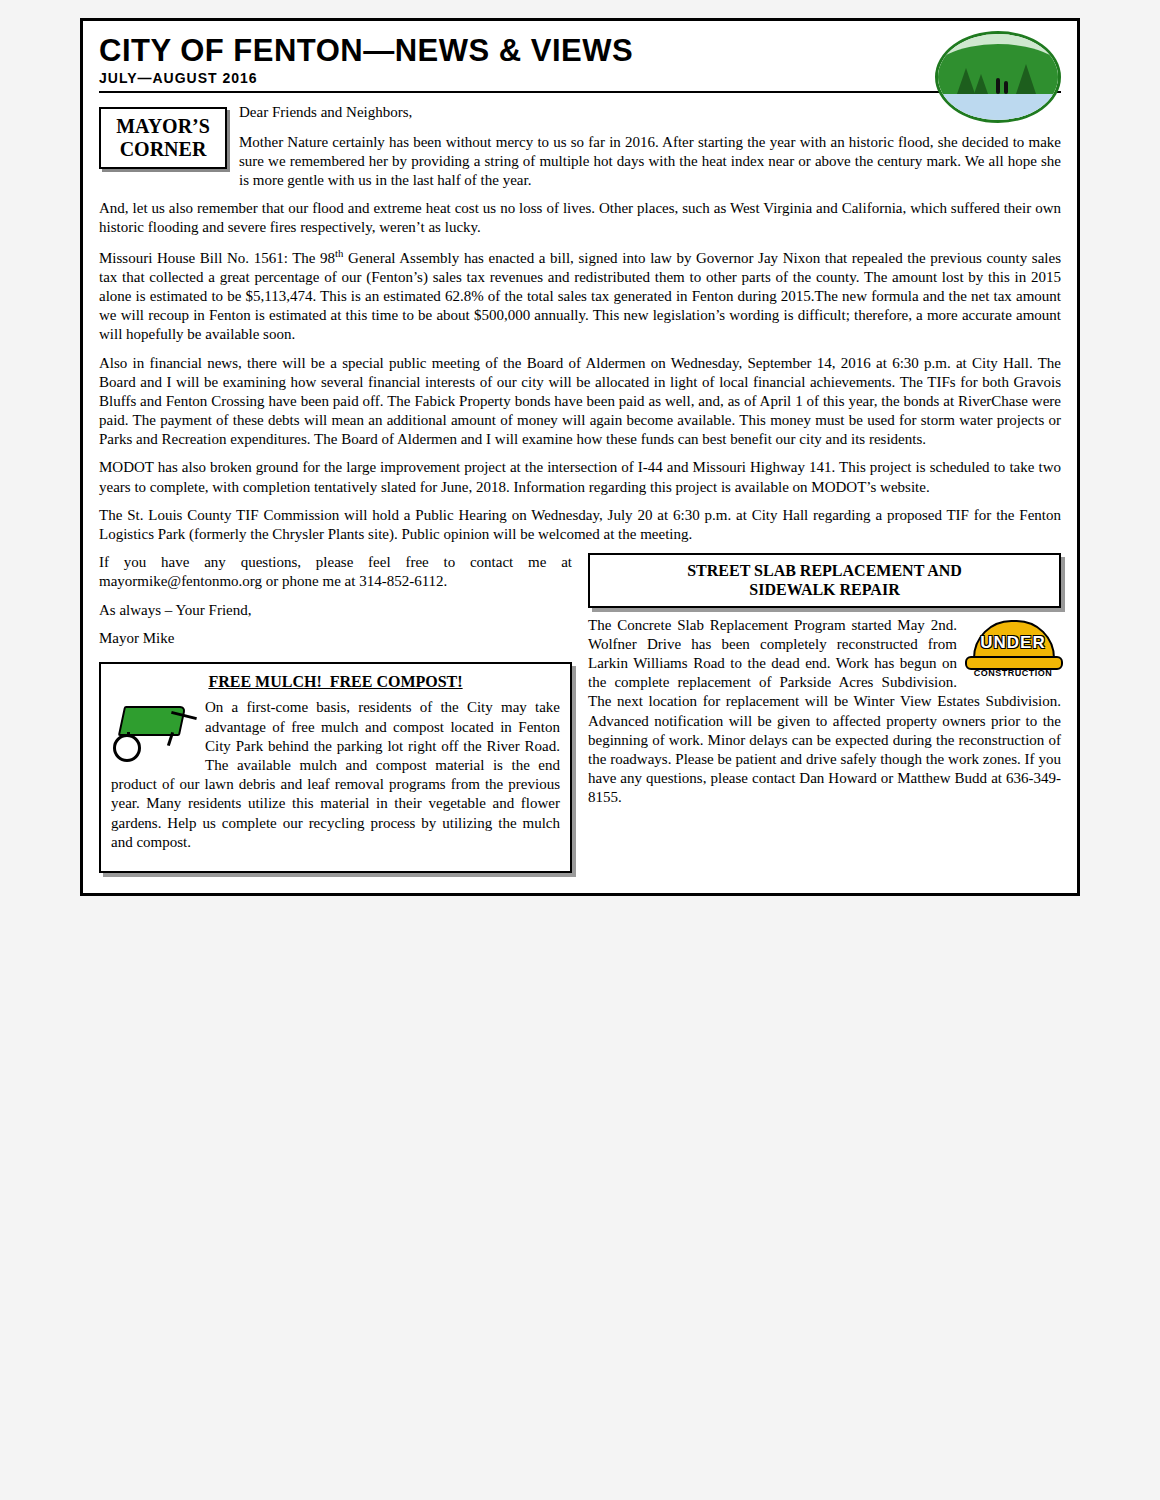CITY OF FENTON—NEWS & VIEWS
JULY—AUGUST 2016
MAYOR’S
CORNER
Dear Friends and Neighbors,
Mother Nature certainly has been without mercy to us so far in 2016. After starting the year with an historic flood, she decided to make sure we remembered her by providing a string of multiple hot days with the heat index near or above the century mark. We all hope she is more gentle with us in the last half of the year.
And, let us also remember that our flood and extreme heat cost us no loss of lives. Other places, such as West Virginia and California, which suffered their own historic flooding and severe fires respectively, weren’t as lucky.
Missouri House Bill No. 1561: The 98th General Assembly has enacted a bill, signed into law by Governor Jay Nixon that repealed the previous county sales tax that collected a great percentage of our (Fenton’s) sales tax revenues and redistributed them to other parts of the county. The amount lost by this in 2015 alone is estimated to be $5,113,474. This is an estimated 62.8% of the total sales tax generated in Fenton during 2015.The new formula and the net tax amount we will recoup in Fenton is estimated at this time to be about $500,000 annually. This new legislation’s wording is difficult; therefore, a more accurate amount will hopefully be available soon.
Also in financial news, there will be a special public meeting of the Board of Aldermen on Wednesday, September 14, 2016 at 6:30 p.m. at City Hall. The Board and I will be examining how several financial interests of our city will be allocated in light of local financial achievements. The TIFs for both Gravois Bluffs and Fenton Crossing have been paid off. The Fabick Property bonds have been paid as well, and, as of April 1 of this year, the bonds at RiverChase were paid. The payment of these debts will mean an additional amount of money will again become available. This money must be used for storm water projects or Parks and Recreation expenditures. The Board of Aldermen and I will examine how these funds can best benefit our city and its residents.
MODOT has also broken ground for the large improvement project at the intersection of I-44 and Missouri Highway 141. This project is scheduled to take two years to complete, with completion tentatively slated for June, 2018. Information regarding this project is available on MODOT’s website.
The St. Louis County TIF Commission will hold a Public Hearing on Wednesday, July 20 at 6:30 p.m. at City Hall regarding a proposed TIF for the Fenton Logistics Park (formerly the Chrysler Plants site). Public opinion will be welcomed at the meeting.
If you have any questions, please feel free to contact me at mayormike@fentonmo.org or phone me at 314-852-6112.
As always – Your Friend,
Mayor Mike
FREE MULCH! FREE COMPOST!
On a first-come basis, residents of the City may take advantage of free mulch and compost located in Fenton City Park behind the parking lot right off the River Road. The available mulch and compost material is the end product of our lawn debris and leaf removal programs from the previous year. Many residents utilize this material in their vegetable and flower gardens. Help us complete our recycling process by utilizing the mulch and compost.
STREET SLAB REPLACEMENT AND
SIDEWALK REPAIR
UNDER CONSTRUCTION
The Concrete Slab Replacement Program started May 2nd. Wolfner Drive has been completely reconstructed from Larkin Williams Road to the dead end. Work has begun on the complete replacement of Parkside Acres Subdivision. The next location for replacement will be Winter View Estates Subdivision. Advanced notification will be given to affected property owners prior to the beginning of work. Minor delays can be expected during the reconstruction of the roadways. Please be patient and drive safely though the work zones. If you have any questions, please contact Dan Howard or Matthew Budd at 636-349-8155.